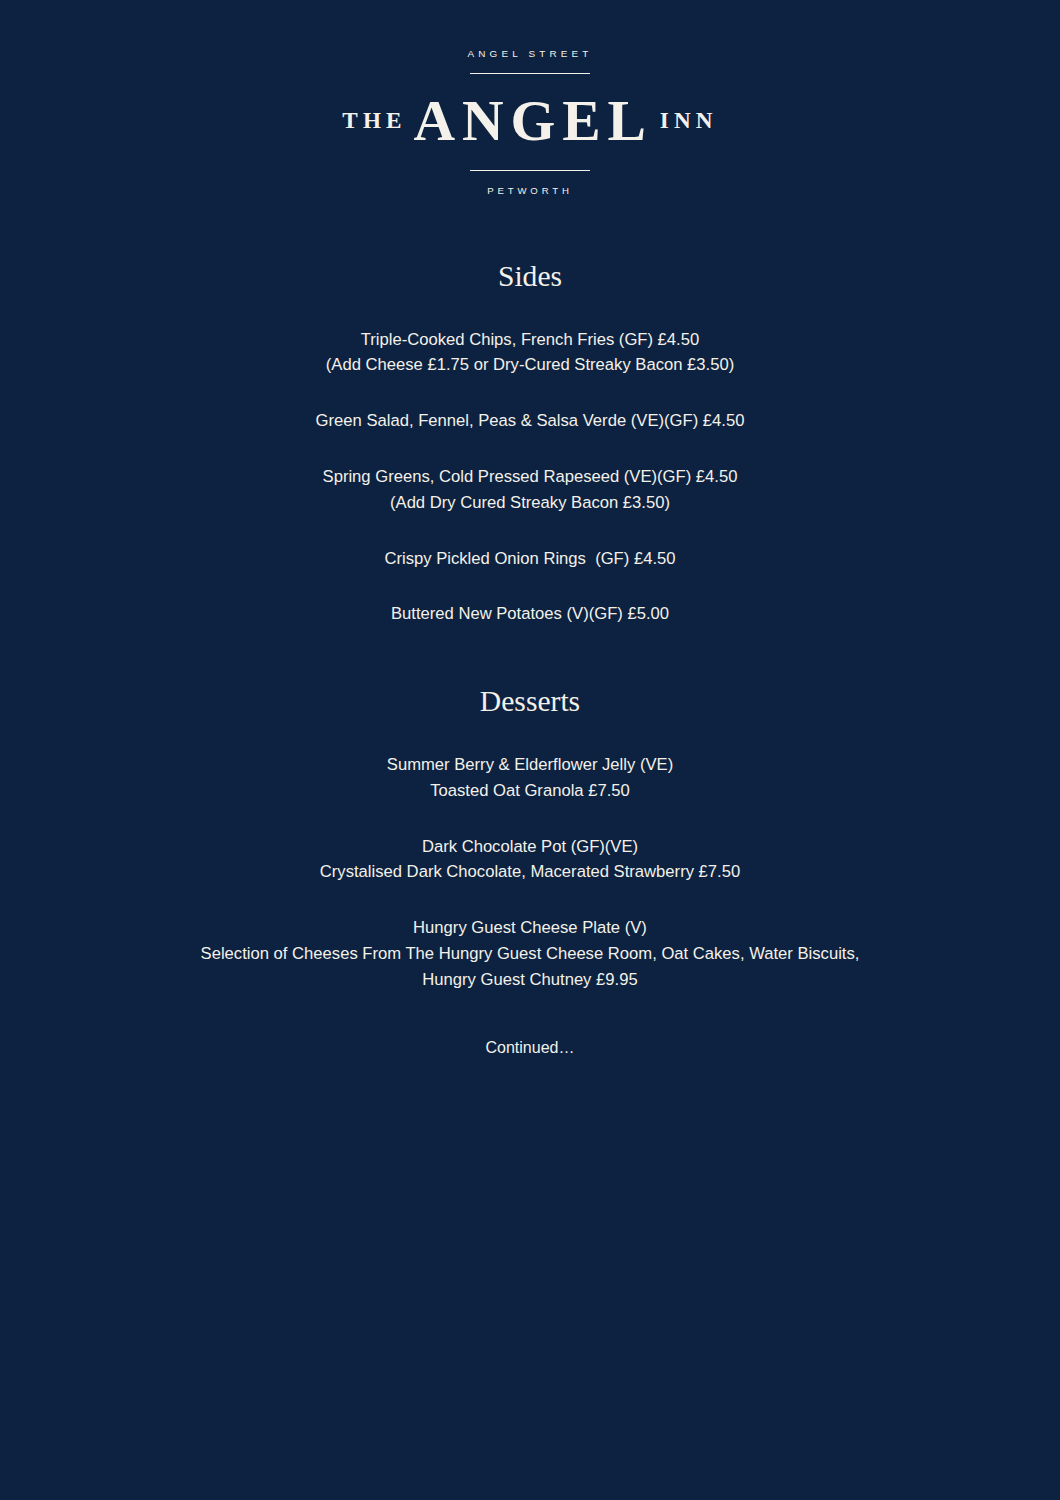Angel Street
THE ANGEL INN
Petworth
Sides
Triple-Cooked Chips, French Fries (GF) £4.50 (Add Cheese £1.75 or Dry-Cured Streaky Bacon £3.50)
Green Salad, Fennel, Peas & Salsa Verde (VE)(GF) £4.50
Spring Greens, Cold Pressed Rapeseed (VE)(GF) £4.50 (Add Dry Cured Streaky Bacon £3.50)
Crispy Pickled Onion Rings (GF) £4.50
Buttered New Potatoes (V)(GF) £5.00
Desserts
Summer Berry & Elderflower Jelly (VE) Toasted Oat Granola £7.50
Dark Chocolate Pot (GF)(VE) Crystalised Dark Chocolate, Macerated Strawberry £7.50
Hungry Guest Cheese Plate (V) Selection of Cheeses From The Hungry Guest Cheese Room, Oat Cakes, Water Biscuits, Hungry Guest Chutney £9.95
Continued…